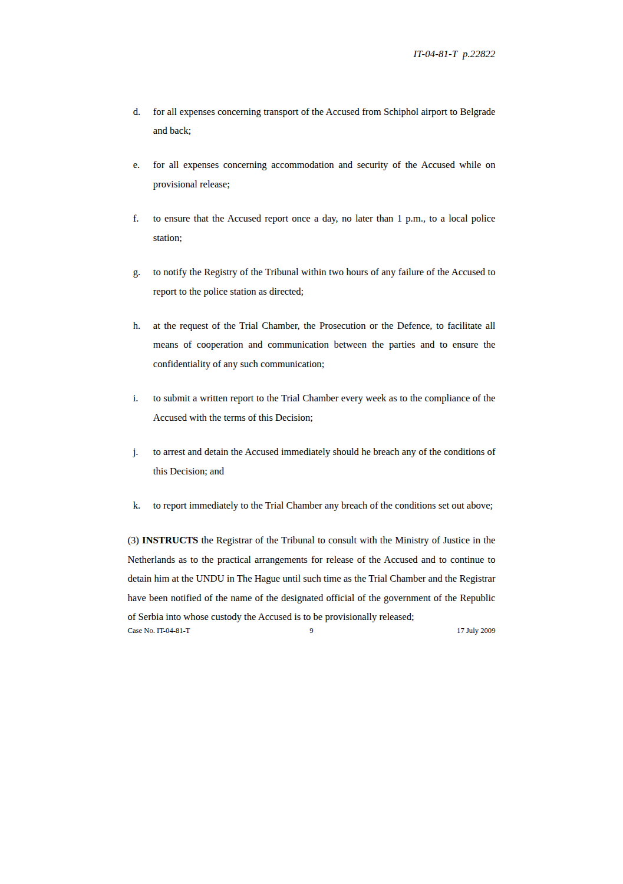IT-04-81-T p.22822
d. for all expenses concerning transport of the Accused from Schiphol airport to Belgrade and back;
e. for all expenses concerning accommodation and security of the Accused while on provisional release;
f. to ensure that the Accused report once a day, no later than 1 p.m., to a local police station;
g. to notify the Registry of the Tribunal within two hours of any failure of the Accused to report to the police station as directed;
h. at the request of the Trial Chamber, the Prosecution or the Defence, to facilitate all means of cooperation and communication between the parties and to ensure the confidentiality of any such communication;
i. to submit a written report to the Trial Chamber every week as to the compliance of the Accused with the terms of this Decision;
j. to arrest and detain the Accused immediately should he breach any of the conditions of this Decision; and
k. to report immediately to the Trial Chamber any breach of the conditions set out above;
(3) INSTRUCTS the Registrar of the Tribunal to consult with the Ministry of Justice in the Netherlands as to the practical arrangements for release of the Accused and to continue to detain him at the UNDU in The Hague until such time as the Trial Chamber and the Registrar have been notified of the name of the designated official of the government of the Republic of Serbia into whose custody the Accused is to be provisionally released;
Case No. IT-04-81-T 9 17 July 2009